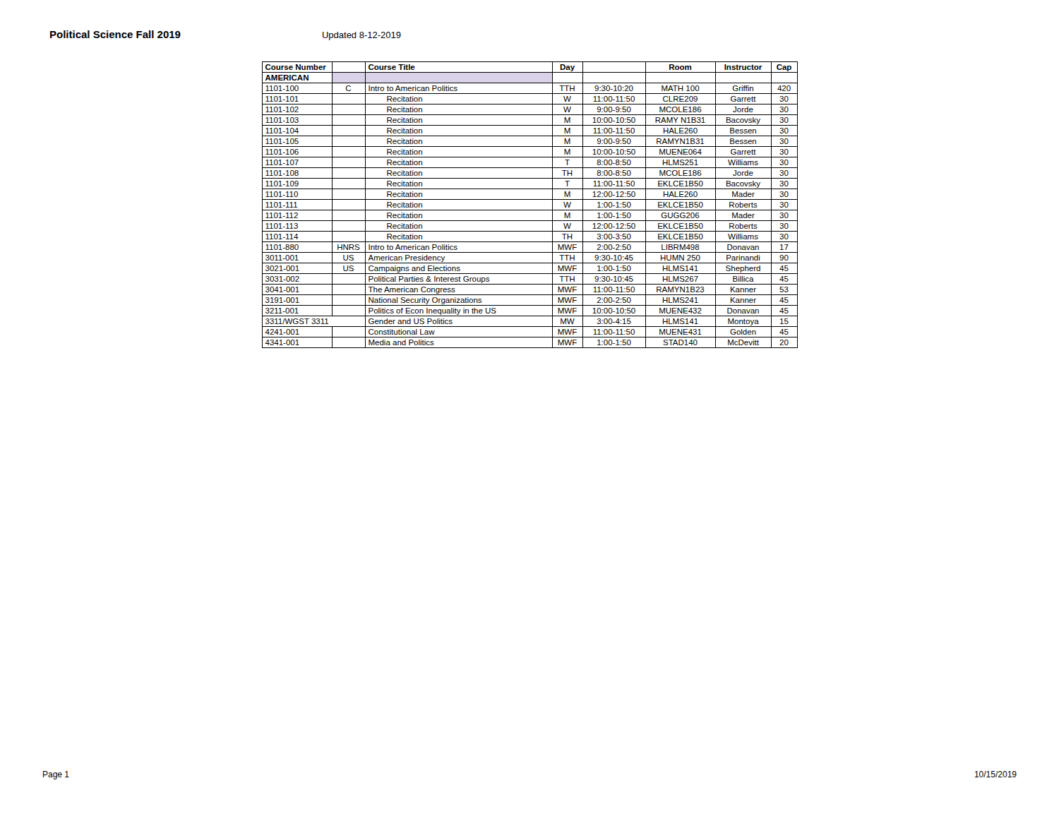Political Science Fall 2019
Updated 8-12-2019
| Course Number | | Course Title | Day | | Room | Instructor | Cap |
| --- | --- | --- | --- | --- | --- | --- | --- |
| AMERICAN | | | | | | | |
| 1101-100 | C | Intro to American Politics | TTH | 9:30-10:20 | MATH 100 | Griffin | 420 |
| 1101-101 | | Recitation | W | 11:00-11:50 | CLRE209 | Garrett | 30 |
| 1101-102 | | Recitation | W | 9:00-9:50 | MCOLE186 | Jorde | 30 |
| 1101-103 | | Recitation | M | 10:00-10:50 | RAMY N1B31 | Bacovsky | 30 |
| 1101-104 | | Recitation | M | 11:00-11:50 | HALE260 | Bessen | 30 |
| 1101-105 | | Recitation | M | 9:00-9:50 | RAMYN1B31 | Bessen | 30 |
| 1101-106 | | Recitation | M | 10:00-10:50 | MUENE064 | Garrett | 30 |
| 1101-107 | | Recitation | T | 8:00-8:50 | HLMS251 | Williams | 30 |
| 1101-108 | | Recitation | TH | 8:00-8:50 | MCOLE186 | Jorde | 30 |
| 1101-109 | | Recitation | T | 11:00-11:50 | EKLCE1B50 | Bacovsky | 30 |
| 1101-110 | | Recitation | M | 12:00-12:50 | HALE260 | Mader | 30 |
| 1101-111 | | Recitation | W | 1:00-1:50 | EKLCE1B50 | Roberts | 30 |
| 1101-112 | | Recitation | M | 1:00-1:50 | GUGG206 | Mader | 30 |
| 1101-113 | | Recitation | W | 12:00-12:50 | EKLCE1B50 | Roberts | 30 |
| 1101-114 | | Recitation | TH | 3:00-3:50 | EKLCE1B50 | Williams | 30 |
| 1101-880 | HNRS | Intro to American Politics | MWF | 2:00-2:50 | LIBRM498 | Donavan | 17 |
| 3011-001 | US | American Presidency | TTH | 9:30-10:45 | HUMN 250 | Parinandi | 90 |
| 3021-001 | US | Campaigns and Elections | MWF | 1:00-1:50 | HLMS141 | Shepherd | 45 |
| 3031-002 | | Political Parties & Interest Groups | TTH | 9:30-10:45 | HLMS267 | Billica | 45 |
| 3041-001 | | The American Congress | MWF | 11:00-11:50 | RAMYN1B23 | Kanner | 53 |
| 3191-001 | | National Security Organizations | MWF | 2:00-2:50 | HLMS241 | Kanner | 45 |
| 3211-001 | | Politics of Econ Inequality in the US | MWF | 10:00-10:50 | MUENE432 | Donavan | 45 |
| 3311/WGST 3311 | Gender and US Politics | MW | 3:00-4:15 | HLMS141 | Montoya | 15 |
| 4241-001 | | Constitutional Law | MWF | 11:00-11:50 | MUENE431 | Golden | 45 |
| 4341-001 | | Media and Politics | MWF | 1:00-1:50 | STAD140 | McDevitt | 20 |
Page 1 10/15/2019